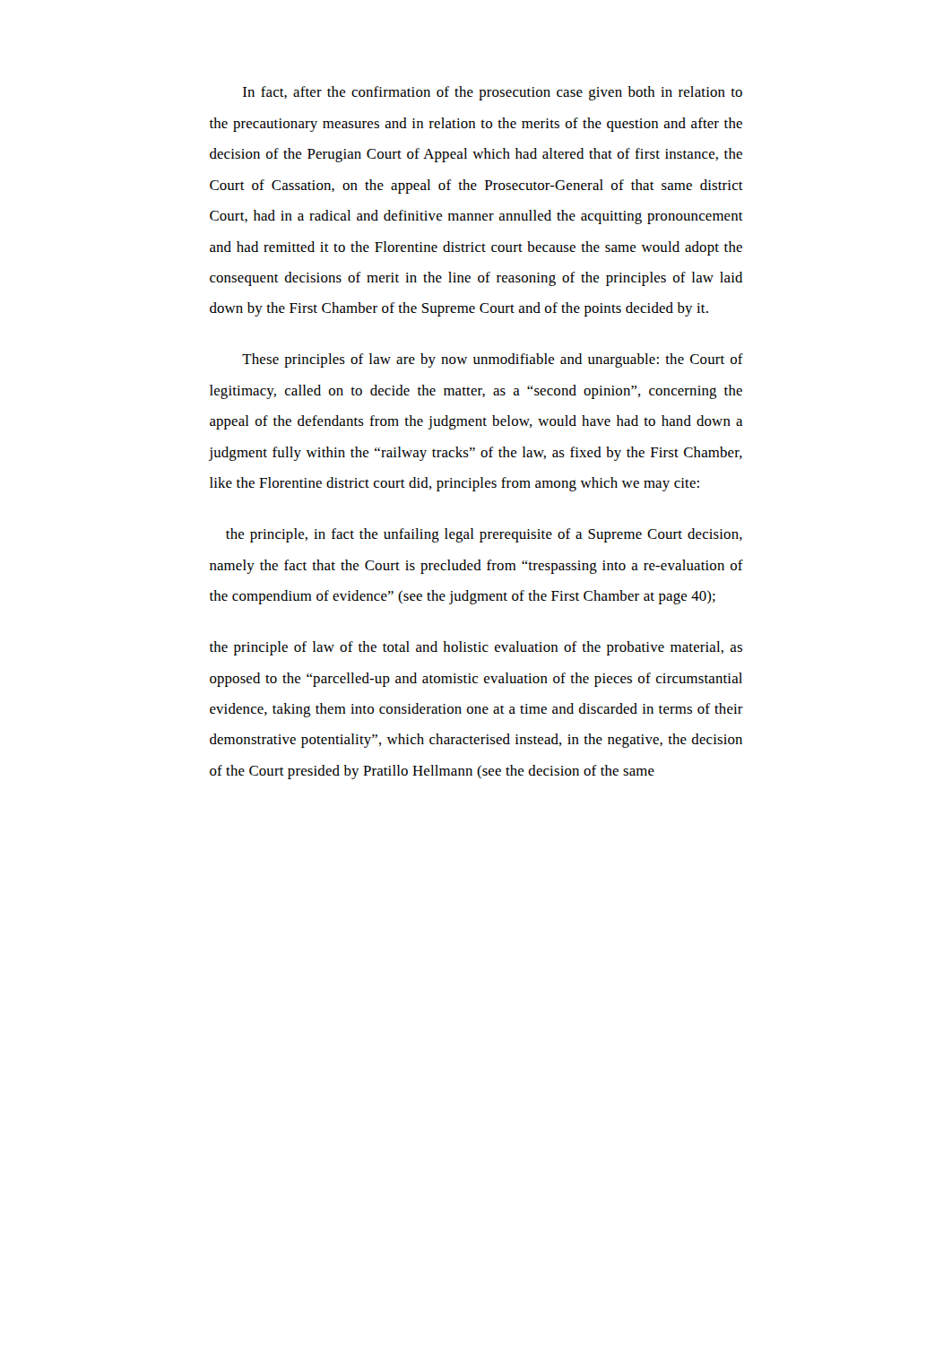In fact, after the confirmation of the prosecution case given both in relation to the precautionary measures and in relation to the merits of the question and after the decision of the Perugian Court of Appeal which had altered that of first instance, the Court of Cassation, on the appeal of the Prosecutor-General of that same district Court, had in a radical and definitive manner annulled the acquitting pronouncement and had remitted it to the Florentine district court because the same would adopt the consequent decisions of merit in the line of reasoning of the principles of law laid down by the First Chamber of the Supreme Court and of the points decided by it.
These principles of law are by now unmodifiable and unarguable: the Court of legitimacy, called on to decide the matter, as a “second opinion”, concerning the appeal of the defendants from the judgment below, would have had to hand down a judgment fully within the “railway tracks” of the law, as fixed by the First Chamber, like the Florentine district court did, principles from among which we may cite:
the principle, in fact the unfailing legal prerequisite of a Supreme Court decision, namely the fact that the Court is precluded from “trespassing into a re-evaluation of the compendium of evidence” (see the judgment of the First Chamber at page 40);
the principle of law of the total and holistic evaluation of the probative material, as opposed to the “parcelled-up and atomistic evaluation of the pieces of circumstantial evidence, taking them into consideration one at a time and discarded in terms of their demonstrative potentiality”, which characterised instead, in the negative, the decision of the Court presided by Pratillo Hellmann (see the decision of the same